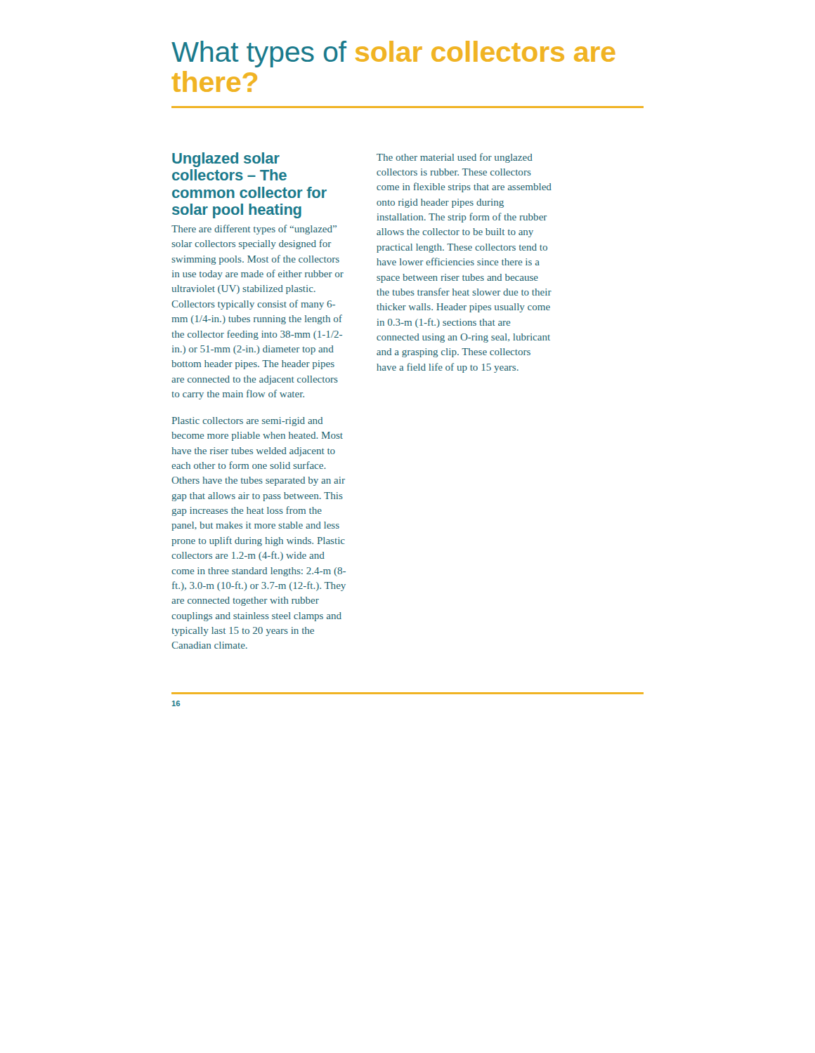What types of solar collectors are there?
Unglazed solar collectors – The common collector for solar pool heating
There are different types of “unglazed” solar collectors specially designed for swimming pools. Most of the collectors in use today are made of either rubber or ultraviolet (UV) stabilized plastic. Collectors typically consist of many 6-mm (1/4-in.) tubes running the length of the collector feeding into 38-mm (1-1/2-in.) or 51-mm (2-in.) diameter top and bottom header pipes. The header pipes are connected to the adjacent collectors to carry the main flow of water.
Plastic collectors are semi-rigid and become more pliable when heated. Most have the riser tubes welded adjacent to each other to form one solid surface. Others have the tubes separated by an air gap that allows air to pass between. This gap increases the heat loss from the panel, but makes it more stable and less prone to uplift during high winds. Plastic collectors are 1.2-m (4-ft.) wide and come in three standard lengths: 2.4-m (8-ft.), 3.0-m (10-ft.) or 3.7-m (12-ft.). They are connected together with rubber couplings and stainless steel clamps and typically last 15 to 20 years in the Canadian climate.
The other material used for unglazed collectors is rubber. These collectors come in flexible strips that are assembled onto rigid header pipes during installation. The strip form of the rubber allows the collector to be built to any practical length. These collectors tend to have lower efficiencies since there is a space between riser tubes and because the tubes transfer heat slower due to their thicker walls. Header pipes usually come in 0.3-m (1-ft.) sections that are connected using an O-ring seal, lubricant and a grasping clip. These collectors have a field life of up to 15 years.
16